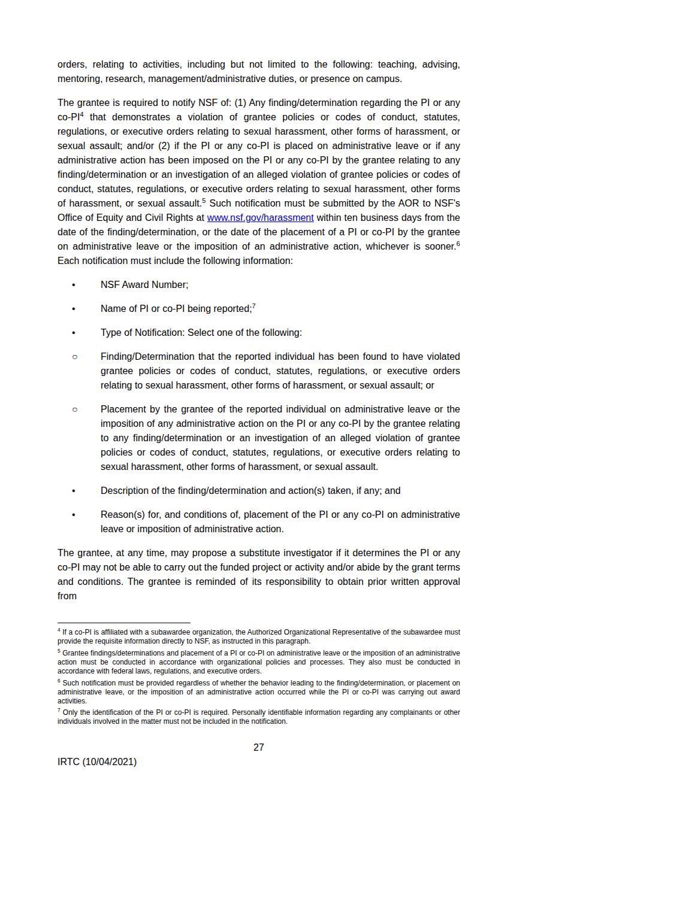orders, relating to activities, including but not limited to the following: teaching, advising, mentoring, research, management/administrative duties, or presence on campus.
The grantee is required to notify NSF of: (1) Any finding/determination regarding the PI or any co-PI4 that demonstrates a violation of grantee policies or codes of conduct, statutes, regulations, or executive orders relating to sexual harassment, other forms of harassment, or sexual assault; and/or (2) if the PI or any co-PI is placed on administrative leave or if any administrative action has been imposed on the PI or any co-PI by the grantee relating to any finding/determination or an investigation of an alleged violation of grantee policies or codes of conduct, statutes, regulations, or executive orders relating to sexual harassment, other forms of harassment, or sexual assault.5 Such notification must be submitted by the AOR to NSF's Office of Equity and Civil Rights at www.nsf.gov/harassment within ten business days from the date of the finding/determination, or the date of the placement of a PI or co-PI by the grantee on administrative leave or the imposition of an administrative action, whichever is sooner.6 Each notification must include the following information:
• NSF Award Number;
• Name of PI or co-PI being reported;7
• Type of Notification: Select one of the following:
○ Finding/Determination that the reported individual has been found to have violated grantee policies or codes of conduct, statutes, regulations, or executive orders relating to sexual harassment, other forms of harassment, or sexual assault; or
○ Placement by the grantee of the reported individual on administrative leave or the imposition of any administrative action on the PI or any co-PI by the grantee relating to any finding/determination or an investigation of an alleged violation of grantee policies or codes of conduct, statutes, regulations, or executive orders relating to sexual harassment, other forms of harassment, or sexual assault.
• Description of the finding/determination and action(s) taken, if any; and
• Reason(s) for, and conditions of, placement of the PI or any co-PI on administrative leave or imposition of administrative action.
The grantee, at any time, may propose a substitute investigator if it determines the PI or any co-PI may not be able to carry out the funded project or activity and/or abide by the grant terms and conditions. The grantee is reminded of its responsibility to obtain prior written approval from
4 If a co-PI is affiliated with a subawardee organization, the Authorized Organizational Representative of the subawardee must provide the requisite information directly to NSF, as instructed in this paragraph.
5 Grantee findings/determinations and placement of a PI or co-PI on administrative leave or the imposition of an administrative action must be conducted in accordance with organizational policies and processes. They also must be conducted in accordance with federal laws, regulations, and executive orders.
6 Such notification must be provided regardless of whether the behavior leading to the finding/determination, or placement on administrative leave, or the imposition of an administrative action occurred while the PI or co-PI was carrying out award activities.
7 Only the identification of the PI or co-PI is required. Personally identifiable information regarding any complainants or other individuals involved in the matter must not be included in the notification.
27
IRTC (10/04/2021)